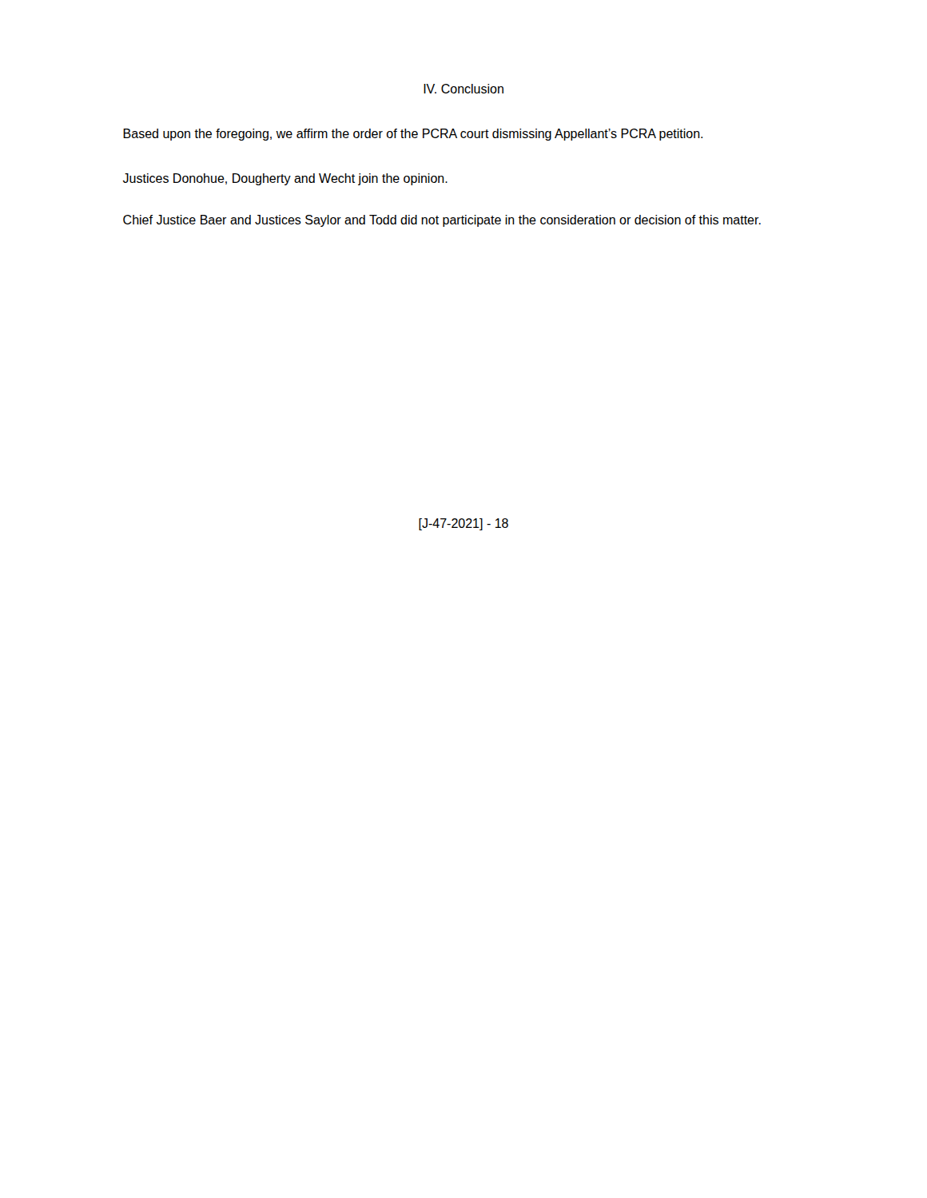IV. Conclusion
Based upon the foregoing, we affirm the order of the PCRA court dismissing Appellant’s PCRA petition.
Justices Donohue, Dougherty and Wecht join the opinion.
Chief Justice Baer and Justices Saylor and Todd did not participate in the consideration or decision of this matter.
[J-47-2021] - 18